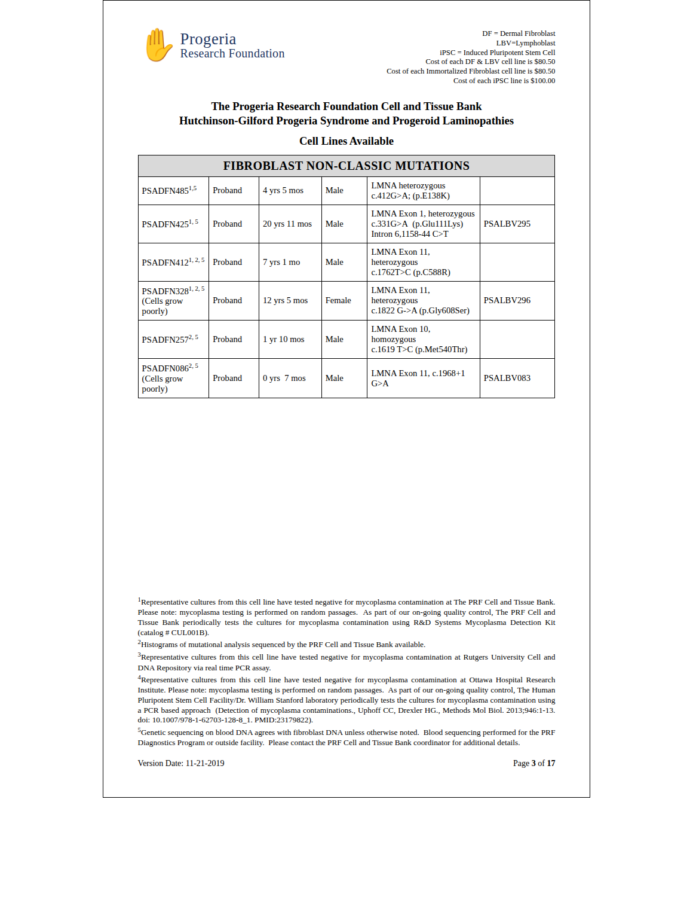✋
Progeria
Research Foundation
DF = Dermal Fibroblast
LBV=Lymphoblast
iPSC = Induced Pluripotent Stem Cell
Cost of each DF & LBV cell line is $80.50
Cost of each Immortalized Fibroblast cell line is $80.50
Cost of each iPSC line is $100.00
The Progeria Research Foundation Cell and Tissue Bank
Hutchinson-Gilford Progeria Syndrome and Progeroid Laminopathies
Cell Lines Available
| FIBROBLAST NON-CLASSIC MUTATIONS |
| --- |
| PSADFN485 1,5 | Proband | 4 yrs 5 mos | Male | LMNA heterozygous c.412G>A; (p.E138K) | |
| PSADFN425 1, 5 | Proband | 20 yrs 11 mos | Male | LMNA Exon 1, heterozygous c.331G>A (p.Glu111Lys) Intron 6,1158-44 C>T | PSALBV295 |
| PSADFN412 1, 2, 5 | Proband | 7 yrs 1 mo | Male | LMNA Exon 11, heterozygous c.1762T>C (p.C588R) | |
| PSADFN328 1, 2, 5 (Cells grow poorly) | Proband | 12 yrs 5 mos | Female | LMNA Exon 11, heterozygous c.1822 G->A (p.Gly608Ser) | PSALBV296 |
| PSADFN257 2, 5 | Proband | 1 yr 10 mos | Male | LMNA Exon 10, homozygous c.1619 T>C (p.Met540Thr) | |
| PSADFN086 2, 5 (Cells grow poorly) | Proband | 0 yrs 7 mos | Male | LMNA Exon 11, c.1968+1 G>A | PSALBV083 |
1Representative cultures from this cell line have tested negative for mycoplasma contamination at The PRF Cell and Tissue Bank. Please note: mycoplasma testing is performed on random passages. As part of our on-going quality control, The PRF Cell and Tissue Bank periodically tests the cultures for mycoplasma contamination using R&D Systems Mycoplasma Detection Kit (catalog # CUL001B).
2Histograms of mutational analysis sequenced by the PRF Cell and Tissue Bank available.
3Representative cultures from this cell line have tested negative for mycoplasma contamination at Rutgers University Cell and DNA Repository via real time PCR assay.
4Representative cultures from this cell line have tested negative for mycoplasma contamination at Ottawa Hospital Research Institute. Please note: mycoplasma testing is performed on random passages. As part of our on-going quality control, The Human Pluripotent Stem Cell Facility/Dr. William Stanford laboratory periodically tests the cultures for mycoplasma contamination using a PCR based approach (Detection of mycoplasma contaminations., Uphoff CC, Drexler HG., Methods Mol Biol. 2013;946:1-13. doi: 10.1007/978-1-62703-128-8_1. PMID:23179822).
5Genetic sequencing on blood DNA agrees with fibroblast DNA unless otherwise noted. Blood sequencing performed for the PRF Diagnostics Program or outside facility. Please contact the PRF Cell and Tissue Bank coordinator for additional details.
Version Date: 11-21-2019
Page 3 of 17